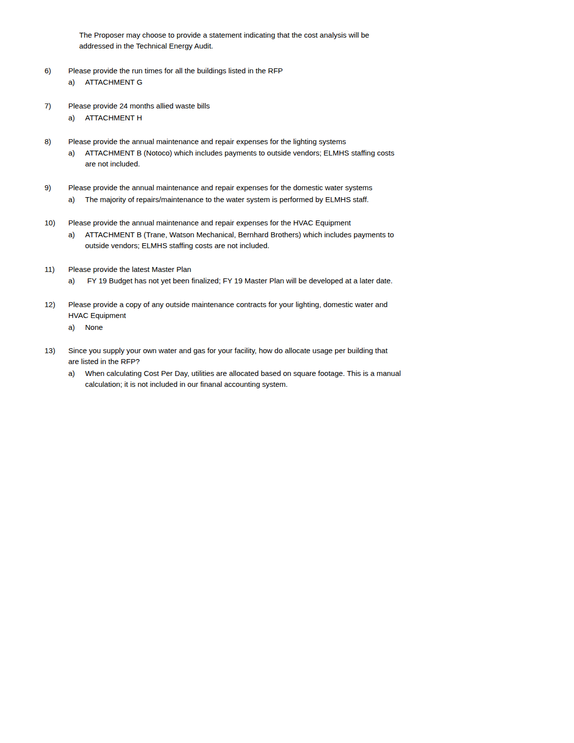The Proposer may choose to provide a statement indicating that the cost analysis will be addressed in the Technical Energy Audit.
6) Please provide the run times for all the buildings listed in the RFP
a) ATTACHMENT G
7) Please provide 24 months allied waste bills
a) ATTACHMENT H
8) Please provide the annual maintenance and repair expenses for the lighting systems
a) ATTACHMENT B (Notoco) which includes payments to outside vendors; ELMHS staffing costs are not included.
9) Please provide the annual maintenance and repair expenses for the domestic water systems
a) The majority of repairs/maintenance to the water system is performed by ELMHS staff.
10) Please provide the annual maintenance and repair expenses for the HVAC Equipment
a) ATTACHMENT B (Trane, Watson Mechanical, Bernhard Brothers) which includes payments to outside vendors; ELMHS staffing costs are not included.
11) Please provide the latest Master Plan
a) FY 19 Budget has not yet been finalized; FY 19 Master Plan will be developed at a later date.
12) Please provide a copy of any outside maintenance contracts for your lighting, domestic water and HVAC Equipment
a) None
13) Since you supply your own water and gas for your facility, how do allocate usage per building that are listed in the RFP?
a) When calculating Cost Per Day, utilities are allocated based on square footage. This is a manual calculation; it is not included in our finanal accounting system.